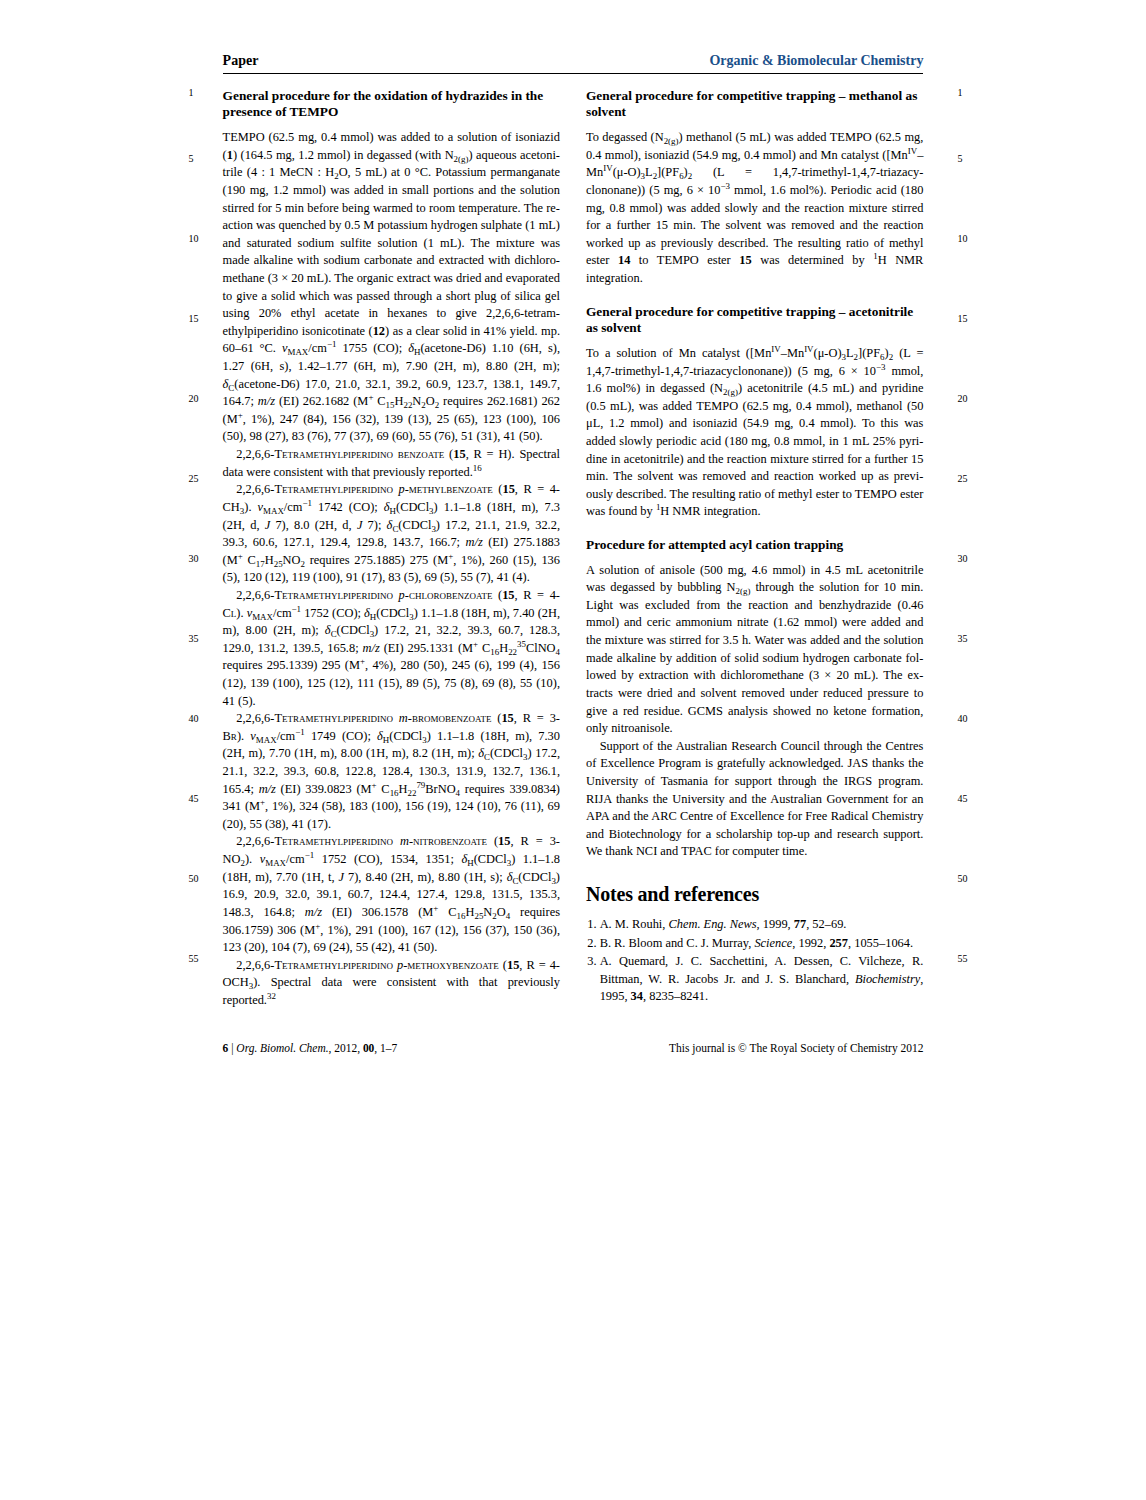Paper
Organic & Biomolecular Chemistry
1 5 10 15 20 25 30 35 40 45 50 55
General procedure for the oxidation of hydrazides in the presence of TEMPO
TEMPO (62.5 mg, 0.4 mmol) was added to a solution of isoniazid (1) (164.5 mg, 1.2 mmol) in degassed (with N2(g)) aqueous acetonitrile (4 : 1 MeCN : H2O, 5 mL) at 0 °C. Potassium permanganate (190 mg, 1.2 mmol) was added in small portions and the solution stirred for 5 min before being warmed to room temperature. The reaction was quenched by 0.5 M potassium hydrogen sulphate (1 mL) and saturated sodium sulfite solution (1 mL). The mixture was made alkaline with sodium carbonate and extracted with dichloromethane (3 × 20 mL). The organic extract was dried and evaporated to give a solid which was passed through a short plug of silica gel using 20% ethyl acetate in hexanes to give 2,2,6,6-tetramethylpiperidino isonicotinate (12) as a clear solid in 41% yield. mp. 60–61 °C. νMAX/cm−1 1755 (CO); δH(acetone-D6) 1.10 (6H, s), 1.27 (6H, s), 1.42–1.77 (6H, m), 7.90 (2H, m), 8.80 (2H, m); δC(acetone-D6) 17.0, 21.0, 32.1, 39.2, 60.9, 123.7, 138.1, 149.7, 164.7; m/z (EI) 262.1682 (M+ C15H22N2O2 requires 262.1681) 262 (M+, 1%), 247 (84), 156 (32), 139 (13), 25 (65), 123 (100), 106 (50), 98 (27), 83 (76), 77 (37), 69 (60), 55 (76), 51 (31), 41 (50).
2,2,6,6-Tetramethylpiperidino benzoate (15, R = H). Spectral data were consistent with that previously reported.16
2,2,6,6-Tetramethylpiperidino p-methylbenzoate (15, R = 4-CH3). νMAX/cm−1 1742 (CO); δH(CDCl3) 1.1–1.8 (18H, m), 7.3 (2H, d, J 7), 8.0 (2H, d, J 7); δC(CDCl3) 17.2, 21.1, 21.9, 32.2, 39.3, 60.6, 127.1, 129.4, 129.8, 143.7, 166.7; m/z (EI) 275.1883 (M+ C17H25NO2 requires 275.1885) 275 (M+, 1%), 260 (15), 136 (5), 120 (12), 119 (100), 91 (17), 83 (5), 69 (5), 55 (7), 41 (4).
2,2,6,6-Tetramethylpiperidino p-chlorobenzoate (15, R = 4-Cl). νMAX/cm−1 1752 (CO); δH(CDCl3) 1.1–1.8 (18H, m), 7.40 (2H, m), 8.00 (2H, m); δC(CDCl3) 17.2, 21, 32.2, 39.3, 60.7, 128.3, 129.0, 131.2, 139.5, 165.8; m/z (EI) 295.1331 (M+ C16H2235ClNO4 requires 295.1339) 295 (M+, 4%), 280 (50), 245 (6), 199 (4), 156 (12), 139 (100), 125 (12), 111 (15), 89 (5), 75 (8), 69 (8), 55 (10), 41 (5).
2,2,6,6-Tetramethylpiperidino m-bromobenzoate (15, R = 3-Br). νMAX/cm−1 1749 (CO); δH(CDCl3) 1.1–1.8 (18H, m), 7.30 (2H, m), 7.70 (1H, m), 8.00 (1H, m), 8.2 (1H, m); δC(CDCl3) 17.2, 21.1, 32.2, 39.3, 60.8, 122.8, 128.4, 130.3, 131.9, 132.7, 136.1, 165.4; m/z (EI) 339.0823 (M+ C16H2279BrNO4 requires 339.0834) 341 (M+, 1%), 324 (58), 183 (100), 156 (19), 124 (10), 76 (11), 69 (20), 55 (38), 41 (17).
2,2,6,6-Tetramethylpiperidino m-nitrobenzoate (15, R = 3-NO2). νMAX/cm−1 1752 (CO), 1534, 1351; δH(CDCl3) 1.1–1.8 (18H, m), 7.70 (1H, t, J 7), 8.40 (2H, m), 8.80 (1H, s); δC(CDCl3) 16.9, 20.9, 32.0, 39.1, 60.7, 124.4, 127.4, 129.8, 131.5, 135.3, 148.3, 164.8; m/z (EI) 306.1578 (M+ C16H25N2O4 requires 306.1759) 306 (M+, 1%), 291 (100), 167 (12), 156 (37), 150 (36), 123 (20), 104 (7), 69 (24), 55 (42), 41 (50).
2,2,6,6-Tetramethylpiperidino p-methoxybenzoate (15, R = 4-OCH3). Spectral data were consistent with that previously reported.32
1 5 10 15 20 25 30 35 40 45 50 55
General procedure for competitive trapping – methanol as solvent
To degassed (N2(g)) methanol (5 mL) was added TEMPO (62.5 mg, 0.4 mmol), isoniazid (54.9 mg, 0.4 mmol) and Mn catalyst ([MnIV–MnIV(μ-O)3L2](PF6)2 (L = 1,4,7-trimethyl-1,4,7-triazacyclononane)) (5 mg, 6 × 10−3 mmol, 1.6 mol%). Periodic acid (180 mg, 0.8 mmol) was added slowly and the reaction mixture stirred for a further 15 min. The solvent was removed and the reaction worked up as previously described. The resulting ratio of methyl ester 14 to TEMPO ester 15 was determined by 1H NMR integration.
General procedure for competitive trapping – acetonitrile as solvent
To a solution of Mn catalyst ([MnIV–MnIV(μ-O)3L2](PF6)2 (L = 1,4,7-trimethyl-1,4,7-triazacyclononane)) (5 mg, 6 × 10−3 mmol, 1.6 mol%) in degassed (N2(g)) acetonitrile (4.5 mL) and pyridine (0.5 mL), was added TEMPO (62.5 mg, 0.4 mmol), methanol (50 μL, 1.2 mmol) and isoniazid (54.9 mg, 0.4 mmol). To this was added slowly periodic acid (180 mg, 0.8 mmol, in 1 mL 25% pyridine in acetonitrile) and the reaction mixture stirred for a further 15 min. The solvent was removed and reaction worked up as previously described. The resulting ratio of methyl ester to TEMPO ester was found by 1H NMR integration.
Procedure for attempted acyl cation trapping
A solution of anisole (500 mg, 4.6 mmol) in 4.5 mL acetonitrile was degassed by bubbling N2(g) through the solution for 10 min. Light was excluded from the reaction and benzhydrazide (0.46 mmol) and ceric ammonium nitrate (1.62 mmol) were added and the mixture was stirred for 3.5 h. Water was added and the solution made alkaline by addition of solid sodium hydrogen carbonate followed by extraction with dichloromethane (3 × 20 mL). The extracts were dried and solvent removed under reduced pressure to give a red residue. GCMS analysis showed no ketone formation, only nitroanisole.
Support of the Australian Research Council through the Centres of Excellence Program is gratefully acknowledged. JAS thanks the University of Tasmania for support through the IRGS program. RIJA thanks the University and the Australian Government for an APA and the ARC Centre of Excellence for Free Radical Chemistry and Biotechnology for a scholarship top-up and research support. We thank NCI and TPAC for computer time.
Notes and references
A. M. Rouhi, Chem. Eng. News, 1999, 77, 52–69.
B. R. Bloom and C. J. Murray, Science, 1992, 257, 1055–1064.
A. Quemard, J. C. Sacchettini, A. Dessen, C. Vilcheze, R. Bittman, W. R. Jacobs Jr. and J. S. Blanchard, Biochemistry, 1995, 34, 8235–8241.
6 | Org. Biomol. Chem., 2012, 00, 1–7
This journal is © The Royal Society of Chemistry 2012